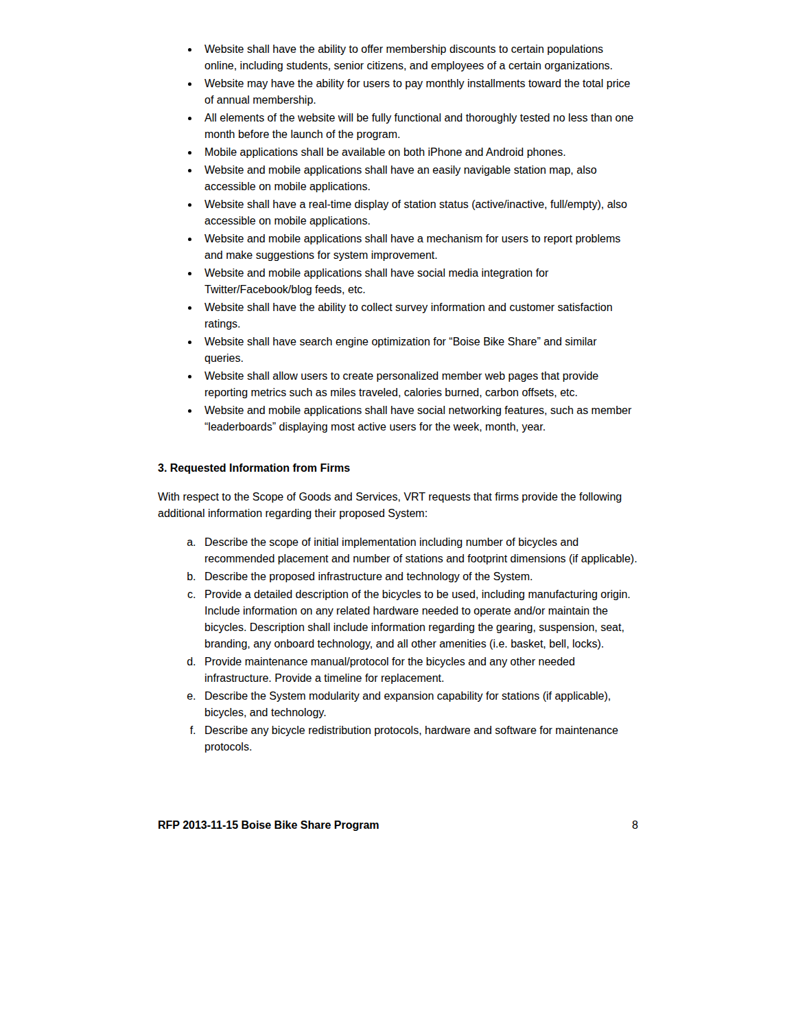Website shall have the ability to offer membership discounts to certain populations online, including students, senior citizens, and employees of a certain organizations.
Website may have the ability for users to pay monthly installments toward the total price of annual membership.
All elements of the website will be fully functional and thoroughly tested no less than one month before the launch of the program.
Mobile applications shall be available on both iPhone and Android phones.
Website and mobile applications shall have an easily navigable station map, also accessible on mobile applications.
Website shall have a real-time display of station status (active/inactive, full/empty), also accessible on mobile applications.
Website and mobile applications shall have a mechanism for users to report problems and make suggestions for system improvement.
Website and mobile applications shall have social media integration for Twitter/Facebook/blog feeds, etc.
Website shall have the ability to collect survey information and customer satisfaction ratings.
Website shall have search engine optimization for “Boise Bike Share” and similar queries.
Website shall allow users to create personalized member web pages that provide reporting metrics such as miles traveled, calories burned, carbon offsets, etc.
Website and mobile applications shall have social networking features, such as member “leaderboards” displaying most active users for the week, month, year.
3. Requested Information from Firms
With respect to the Scope of Goods and Services, VRT requests that firms provide the following additional information regarding their proposed System:
Describe the scope of initial implementation including number of bicycles and recommended placement and number of stations and footprint dimensions (if applicable).
Describe the proposed infrastructure and technology of the System.
Provide a detailed description of the bicycles to be used, including manufacturing origin. Include information on any related hardware needed to operate and/or maintain the bicycles. Description shall include information regarding the gearing, suspension, seat, branding, any onboard technology, and all other amenities (i.e. basket, bell, locks).
Provide maintenance manual/protocol for the bicycles and any other needed infrastructure. Provide a timeline for replacement.
Describe the System modularity and expansion capability for stations (if applicable), bicycles, and technology.
Describe any bicycle redistribution protocols, hardware and software for maintenance protocols.
RFP 2013-11-15 Boise Bike Share Program 8